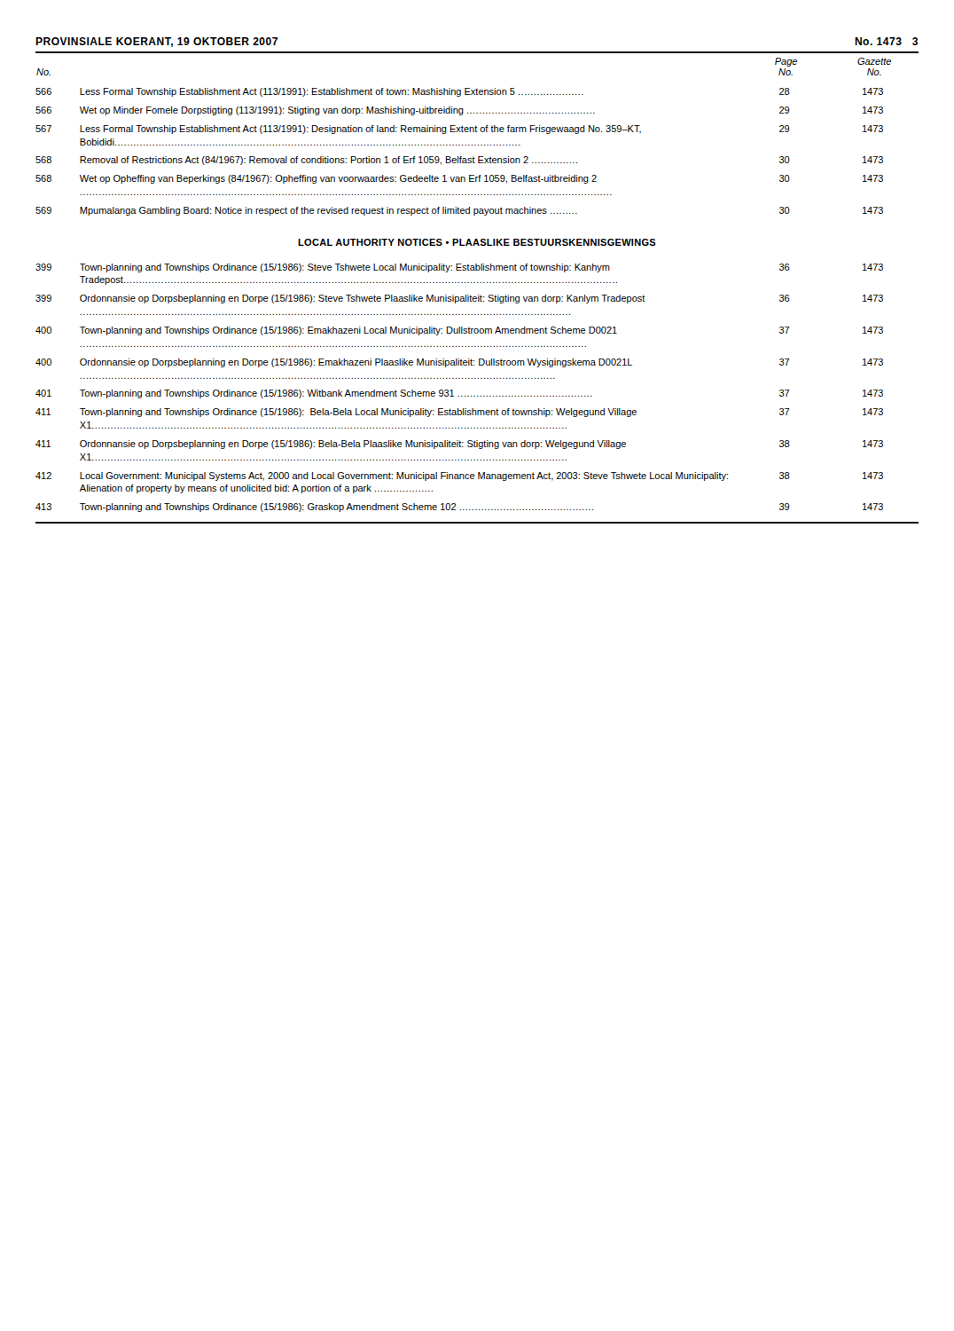PROVINSIALE KOERANT, 19 OKTOBER 2007 No. 1473 3
| No. | | Page No. | Gazette No. |
| --- | --- | --- | --- |
| 566 | Less Formal Township Establishment Act (113/1991): Establishment of town: Mashishing Extension 5 ..................... | 28 | 1473 |
| 566 | Wet op Minder Fomele Dorpstigting (113/1991): Stigting van dorp: Mashishing-uitbreiding ......................................... | 29 | 1473 |
| 567 | Less Formal Township Establishment Act (113/1991): Designation of land: Remaining Extent of the farm Frisgewaagd No. 359–KT, Bobididi ................................................................................................................................. | 29 | 1473 |
| 568 | Removal of Restrictions Act (84/1967): Removal of conditions: Portion 1 of Erf 1059, Belfast Extension 2 ............... | 30 | 1473 |
| 568 | Wet op Opheffing van Beperkings (84/1967): Opheffing van voorwaardes: Gedeelte 1 van Erf 1059, Belfast-uitbreiding 2 ......................................................................................................................................................................... | 30 | 1473 |
| 569 | Mpumalanga Gambling Board: Notice in respect of the revised request in respect of limited payout machines ......... | 30 | 1473 |
| LOCAL AUTHORITY NOTICES • PLAASLIKE BESTUURSKENNISGEWINGS |
| 399 | Town-planning and Townships Ordinance (15/1986): Steve Tshwete Local Municipality: Establishment of township: Kanhym Tradepost ............................................................................................................................................................. | 36 | 1473 |
| 399 | Ordonnansie op Dorpsbeplanning en Dorpe (15/1986): Steve Tshwete Plaaslike Munisipaliteit: Stigting van dorp: Kanlym Tradepost ............................................................................................................................................................ | 36 | 1473 |
| 400 | Town-planning and Townships Ordinance (15/1986): Emakhazeni Local Municipality: Dullstroom Amendment Scheme D0021 ................................................................................................................................................................. | 37 | 1473 |
| 400 | Ordonnansie op Dorpsbeplanning en Dorpe (15/1986): Emakhazeni Plaaslike Munisipaliteit: Dullstroom Wysigingskema D0021L ....................................................................................................................................................... | 37 | 1473 |
| 401 | Town-planning and Townships Ordinance (15/1986): Witbank Amendment Scheme 931 ........................................... | 37 | 1473 |
| 411 | Town-planning and Townships Ordinance (15/1986): Bela-Bela Local Municipality: Establishment of township: Welgegund Village X1 ....................................................................................................................................................... | 37 | 1473 |
| 411 | Ordonnansie op Dorpsbeplanning en Dorpe (15/1986): Bela-Bela Plaaslike Munisipaliteit: Stigting van dorp: Welgegund Village X1 ....................................................................................................................................................... | 38 | 1473 |
| 412 | Local Government: Municipal Systems Act, 2000 and Local Government: Municipal Finance Management Act, 2003: Steve Tshwete Local Municipality: Alienation of property by means of unolicited bid: A portion of a park ................... | 38 | 1473 |
| 413 | Town-planning and Townships Ordinance (15/1986): Graskop Amendment Scheme 102 ........................................... | 39 | 1473 |